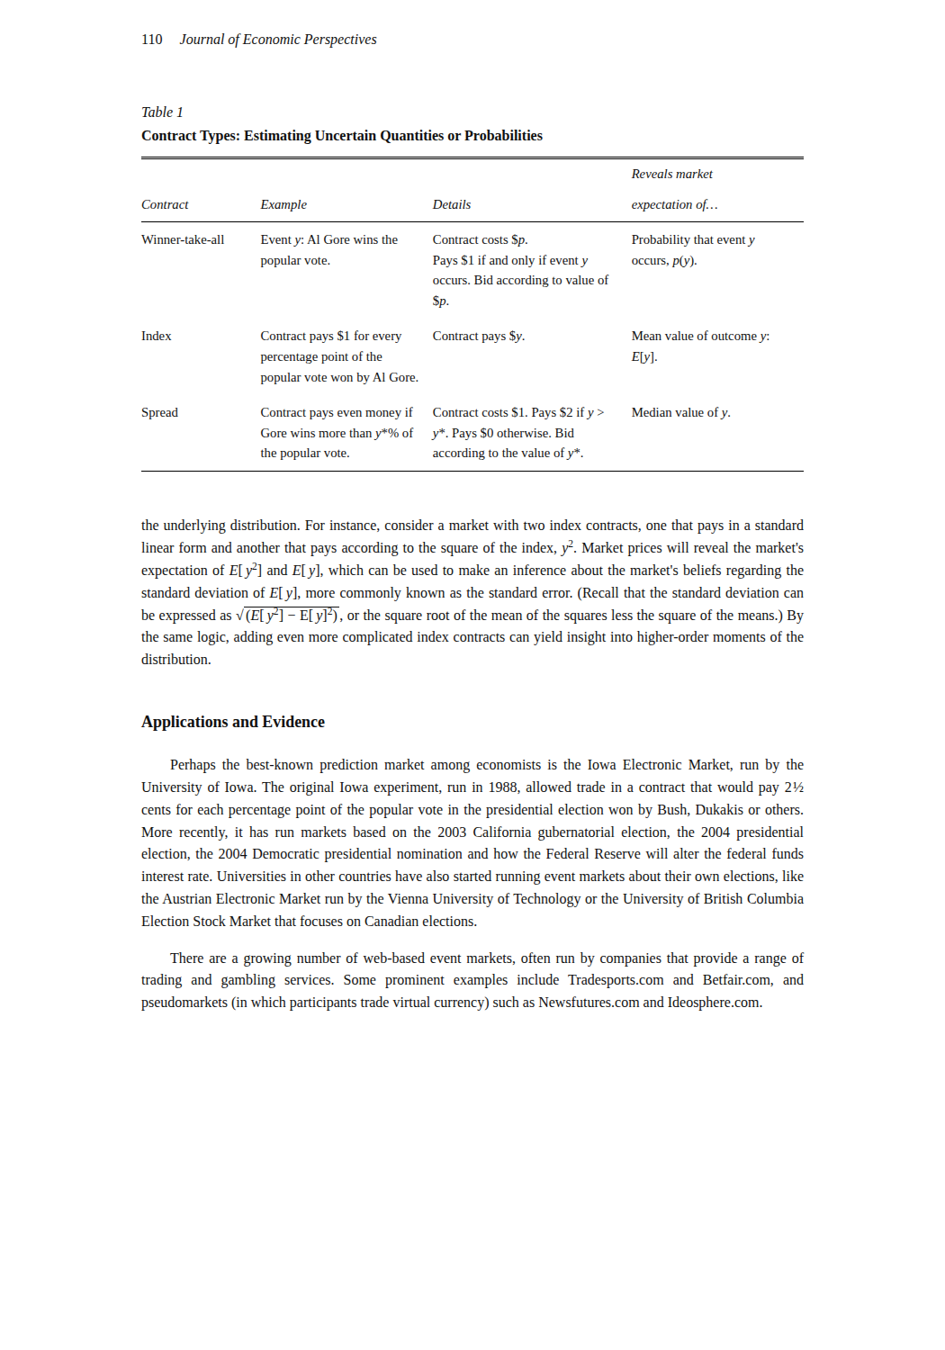110 Journal of Economic Perspectives
Table 1
Contract Types: Estimating Uncertain Quantities or Probabilities
| | | | Reveals market |
| --- | --- | --- | --- |
| Contract | Example | Details | expectation of… |
| Winner-take-all | Event y : Al Gore wins the popular vote. | Contract costs $ p . Pays $1 if and only if event y occurs. Bid according to value of $ p . | Probability that event y occurs, p ( y ). |
| Index | Contract pays $1 for every percentage point of the popular vote won by Al Gore. | Contract pays $ y . | Mean value of outcome y : E [ y ]. |
| Spread | Contract pays even money if Gore wins more than y *% of the popular vote. | Contract costs $1. Pays $2 if y > y *. Pays $0 otherwise. Bid according to the value of y *. | Median value of y . |
the underlying distribution. For instance, consider a market with two index contracts, one that pays in a standard linear form and another that pays according to the square of the index, y2. Market prices will reveal the market's expectation of E[ y2] and E[ y], which can be used to make an inference about the market's beliefs regarding the standard deviation of E[ y], more commonly known as the standard error. (Recall that the standard deviation can be expressed as √(E[ y2] − E[ y]2), or the square root of the mean of the squares less the square of the means.) By the same logic, adding even more complicated index contracts can yield insight into higher-order moments of the distribution.
Applications and Evidence
Perhaps the best-known prediction market among economists is the Iowa Electronic Market, run by the University of Iowa. The original Iowa experiment, run in 1988, allowed trade in a contract that would pay 2 ½ cents for each percentage point of the popular vote in the presidential election won by Bush, Dukakis or others. More recently, it has run markets based on the 2003 California gubernatorial election, the 2004 presidential election, the 2004 Democratic presidential nomination and how the Federal Reserve will alter the federal funds interest rate. Universities in other countries have also started running event markets about their own elections, like the Austrian Electronic Market run by the Vienna University of Technology or the University of British Columbia Election Stock Market that focuses on Canadian elections.
There are a growing number of web-based event markets, often run by companies that provide a range of trading and gambling services. Some prominent examples include Tradesports.com and Betfair.com, and pseudomarkets (in which participants trade virtual currency) such as Newsfutures.com and Ideosphere.com.